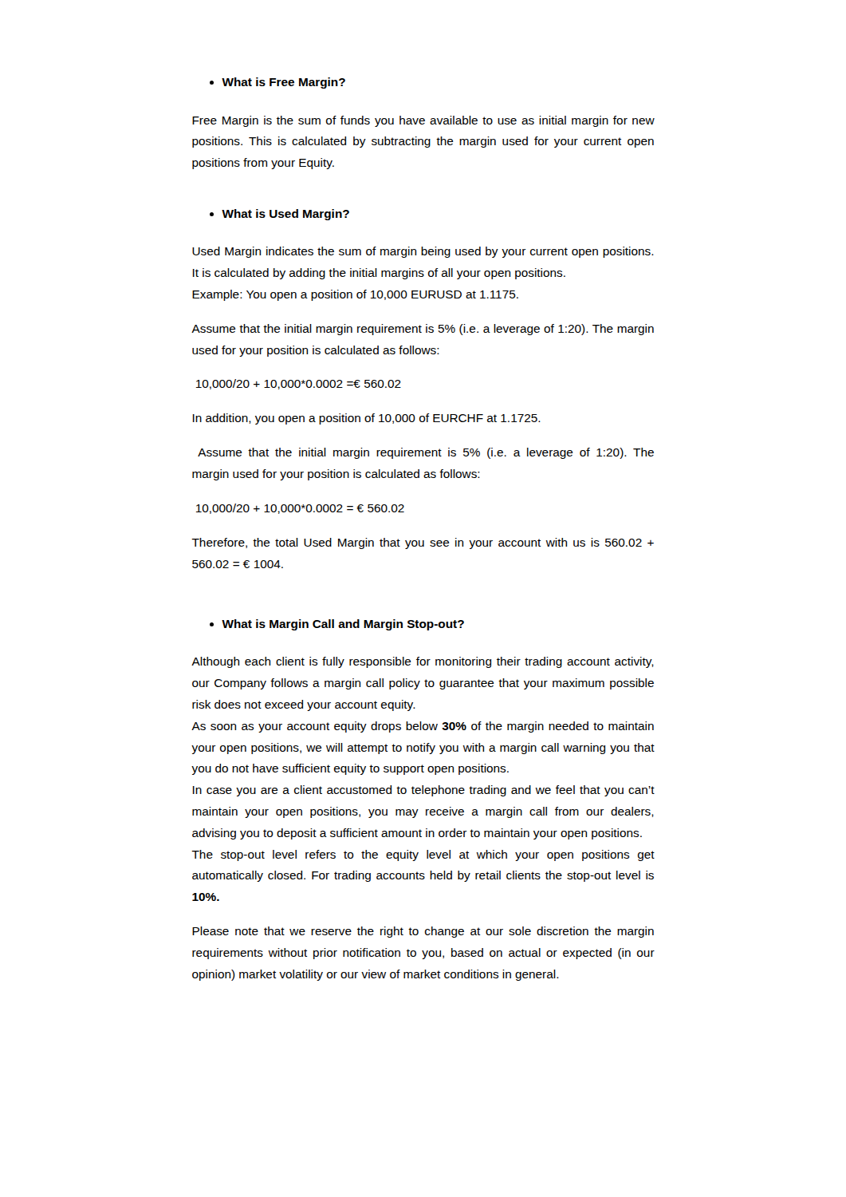What is Free Margin?
Free Margin is the sum of funds you have available to use as initial margin for new positions. This is calculated by subtracting the margin used for your current open positions from your Equity.
What is Used Margin?
Used Margin indicates the sum of margin being used by your current open positions. It is calculated by adding the initial margins of all your open positions.
Example: You open a position of 10,000 EURUSD at 1.1175.
Assume that the initial margin requirement is 5% (i.e. a leverage of 1:20). The margin used for your position is calculated as follows:
10,000/20 + 10,000*0.0002 =€ 560.02
In addition, you open a position of 10,000 of EURCHF at 1.1725.
Assume that the initial margin requirement is 5% (i.e. a leverage of 1:20). The margin used for your position is calculated as follows:
10,000/20 + 10,000*0.0002 = € 560.02
Therefore, the total Used Margin that you see in your account with us is 560.02 + 560.02 = € 1004.
What is Margin Call and Margin Stop-out?
Although each client is fully responsible for monitoring their trading account activity, our Company follows a margin call policy to guarantee that your maximum possible risk does not exceed your account equity.
As soon as your account equity drops below 30% of the margin needed to maintain your open positions, we will attempt to notify you with a margin call warning you that you do not have sufficient equity to support open positions.
In case you are a client accustomed to telephone trading and we feel that you can’t maintain your open positions, you may receive a margin call from our dealers, advising you to deposit a sufficient amount in order to maintain your open positions.
The stop-out level refers to the equity level at which your open positions get automatically closed. For trading accounts held by retail clients the stop-out level is 10%.
Please note that we reserve the right to change at our sole discretion the margin requirements without prior notification to you, based on actual or expected (in our opinion) market volatility or our view of market conditions in general.